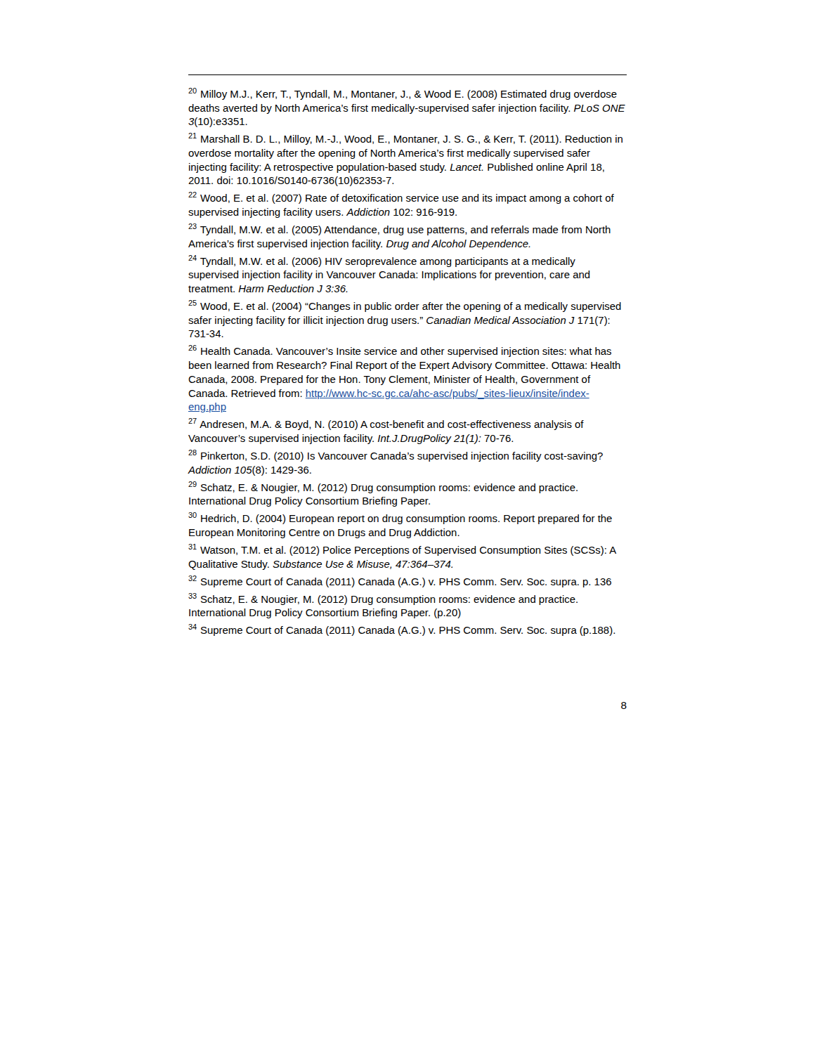20 Milloy M.J., Kerr, T., Tyndall, M., Montaner, J., & Wood E. (2008) Estimated drug overdose deaths averted by North America’s first medically-supervised safer injection facility. PLoS ONE 3(10):e3351.
21 Marshall B. D. L., Milloy, M.-J., Wood, E., Montaner, J. S. G., & Kerr, T. (2011). Reduction in overdose mortality after the opening of North America’s first medically supervised safer injecting facility: A retrospective population-based study. Lancet. Published online April 18, 2011. doi: 10.1016/S0140-6736(10)62353-7.
22 Wood, E. et al. (2007) Rate of detoxification service use and its impact among a cohort of supervised injecting facility users. Addiction 102: 916-919.
23 Tyndall, M.W. et al. (2005) Attendance, drug use patterns, and referrals made from North America’s first supervised injection facility. Drug and Alcohol Dependence.
24 Tyndall, M.W. et al. (2006) HIV seroprevalence among participants at a medically supervised injection facility in Vancouver Canada: Implications for prevention, care and treatment. Harm Reduction J 3:36.
25 Wood, E. et al. (2004) “Changes in public order after the opening of a medically supervised safer injecting facility for illicit injection drug users.” Canadian Medical Association J 171(7): 731-34.
26 Health Canada. Vancouver’s Insite service and other supervised injection sites: what has been learned from Research? Final Report of the Expert Advisory Committee. Ottawa: Health Canada, 2008. Prepared for the Hon. Tony Clement, Minister of Health, Government of Canada. Retrieved from: http://www.hc-sc.gc.ca/ahc-asc/pubs/_sites-lieux/insite/index-eng.php
27 Andresen, M.A. & Boyd, N. (2010) A cost-benefit and cost-effectiveness analysis of Vancouver’s supervised injection facility. Int.J.DrugPolicy 21(1): 70-76.
28 Pinkerton, S.D. (2010) Is Vancouver Canada’s supervised injection facility cost-saving? Addiction 105(8): 1429-36.
29 Schatz, E. & Nougier, M. (2012) Drug consumption rooms: evidence and practice. International Drug Policy Consortium Briefing Paper.
30 Hedrich, D. (2004) European report on drug consumption rooms. Report prepared for the European Monitoring Centre on Drugs and Drug Addiction.
31 Watson, T.M. et al. (2012) Police Perceptions of Supervised Consumption Sites (SCSs): A Qualitative Study. Substance Use & Misuse, 47:364–374.
32 Supreme Court of Canada (2011) Canada (A.G.) v. PHS Comm. Serv. Soc. supra. p. 136
33 Schatz, E. & Nougier, M. (2012) Drug consumption rooms: evidence and practice. International Drug Policy Consortium Briefing Paper. (p.20)
34 Supreme Court of Canada (2011) Canada (A.G.) v. PHS Comm. Serv. Soc. supra (p.188).
8